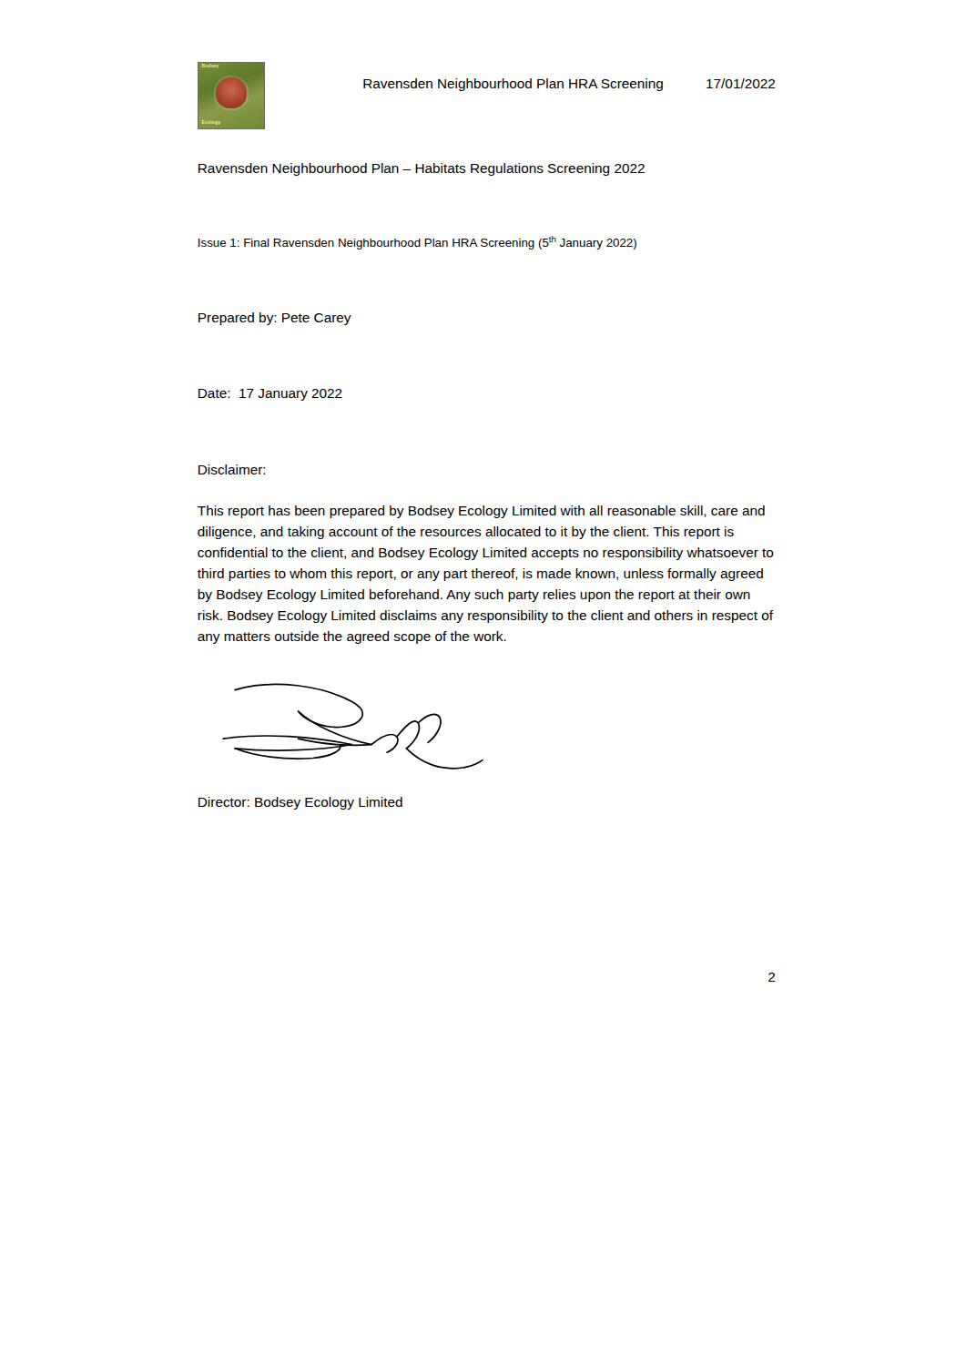Bodsey
Ecology
Ravensden Neighbourhood Plan HRA Screening
17/01/2022
Ravensden Neighbourhood Plan – Habitats Regulations Screening 2022
Issue 1: Final Ravensden Neighbourhood Plan HRA Screening (5th January 2022)
Prepared by: Pete Carey
Date: 17 January 2022
Disclaimer:
This report has been prepared by Bodsey Ecology Limited with all reasonable skill, care and diligence, and taking account of the resources allocated to it by the client. This report is confidential to the client, and Bodsey Ecology Limited accepts no responsibility whatsoever to third parties to whom this report, or any part thereof, is made known, unless formally agreed by Bodsey Ecology Limited beforehand. Any such party relies upon the report at their own risk. Bodsey Ecology Limited disclaims any responsibility to the client and others in respect of any matters outside the agreed scope of the work.
Director: Bodsey Ecology Limited
2